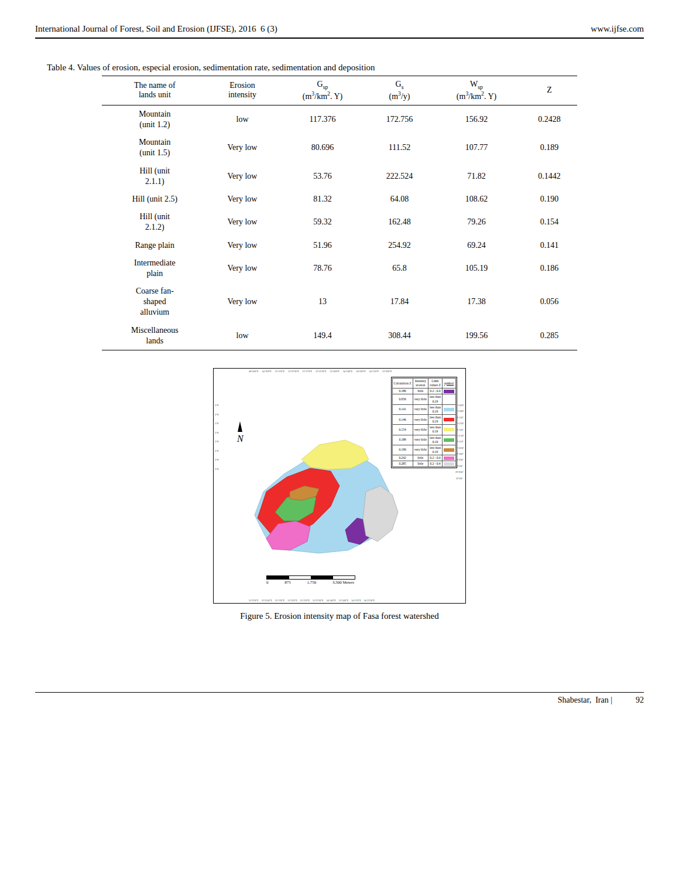International Journal of Forest, Soil and Erosion (IJFSE), 2016 6 (3) www.ijfse.com
Table 4. Values of erosion, especial erosion, sedimentation rate, sedimentation and deposition
| The name of lands unit | Erosion intensity | G sp (m 3 /km 2 . Y) | G s (m 3 /y) | W sp (m 3 /km 2 . Y) | Z |
| --- | --- | --- | --- | --- | --- |
| Mountain (unit 1.2) | low | 117.376 | 172.756 | 156.92 | 0.2428 |
| Mountain (unit 1.5) | Very low | 80.696 | 111.52 | 107.77 | 0.189 |
| Hill (unit 2.1.1) | Very low | 53.76 | 222.524 | 71.82 | 0.1442 |
| Hill (unit 2.5) | Very low | 81.32 | 64.08 | 108.62 | 0.190 |
| Hill (unit 2.1.2) | Very low | 59.32 | 162.48 | 79.26 | 0.154 |
| Range plain | Very low | 51.96 | 254.92 | 69.24 | 0.141 |
| Intermediate plain | Very low | 78.76 | 65.8 | 105.19 | 0.186 |
| Coarse fan- shaped alluvium | Very low | 13 | 17.84 | 17.38 | 0.056 |
| Miscellaneous lands | low | 149.4 | 308.44 | 199.56 | 0.285 |
46°24'0"E 54°10'0"E 53°55'0"E 53°22'30"E 53°37'0"E 53°23'30"E 53°24'0"E 54°14'0"E 54°10'0"E 54°15'0"E 53°30'0"E
2°N
2°N
2°N
2°N
2°N
2°N
2°N
2°N
29°14'30"
29°13'00"
29°13'0"
29°12'30"
29°12'0"
29°11'30"
29°11'0"
29°10'30"
29°10'0"
29°9'30"
29°9'0"
29°8'30"
29°8'0"
53°23'0"E 53°23'45"E 53°13'0"E 53°23'0"E 53°23'0"E 53°23'30"E 54°14'0"E 53°24'0"E 54°12'0"E 54°23'30"E
N
| Calculation Z | Intensity erosion | Limit values Z | symbol |
| --- | --- | --- | --- |
| 0.186 | little | 0.2 - 0.4 | |
| 0.056 | very little | less than 0.19 | |
| 0.141 | very little | less than 0.19 | |
| 0.146 | very little | less than 0.19 | |
| 0.154 | very little | less than 0.19 | |
| 0.189 | very little | less than 0.19 | |
| 0.190 | very little | less than 0.19 | |
| 0.242 | little | 0.2 - 0.4 | |
| 0.285 | little | 0.2 - 0.4 | |
08751,7503,500 Meters
Figure 5. Erosion intensity map of Fasa forest watershed
Shabestar, Iran |92